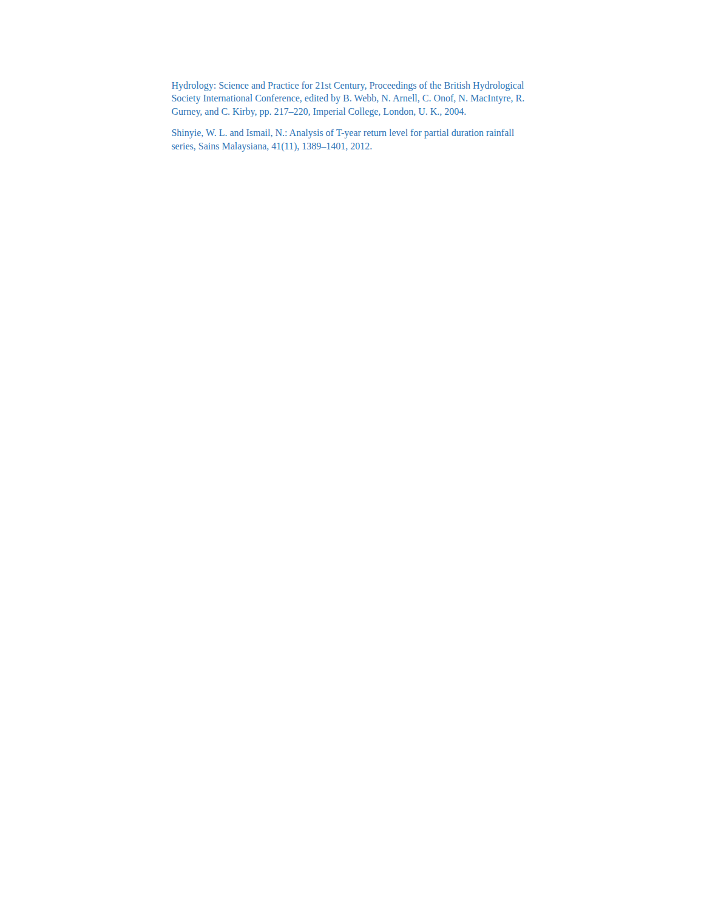Hydrology: Science and Practice for 21st Century, Proceedings of the British Hydrological Society International Conference, edited by B. Webb, N. Arnell, C. Onof, N. MacIntyre, R. Gurney, and C. Kirby, pp. 217–220, Imperial College, London, U. K., 2004.
Shinyie, W. L. and Ismail, N.: Analysis of T-year return level for partial duration rainfall series, Sains Malaysiana, 41(11), 1389–1401, 2012.